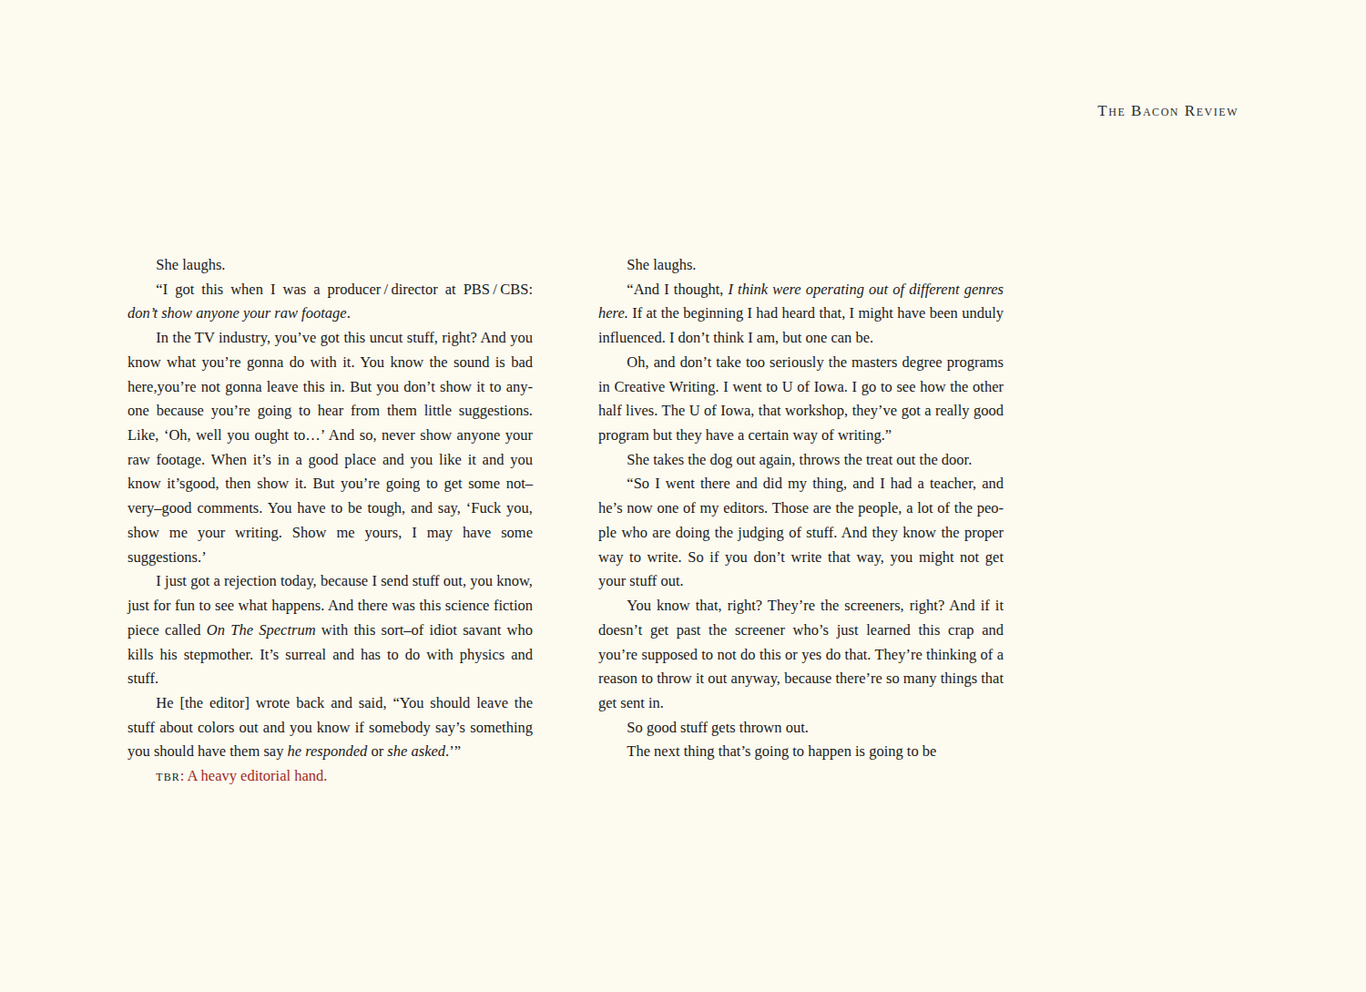The Bacon Review
She laughs.
“I got this when I was a producer / director at PBS / CBS: don’t show anyone your raw footage.
In the TV industry, you’ve got this uncut stuff, right? And you know what you’re gonna do with it. You know the sound is bad here,you’re not gonna leave this in. But you don’t show it to anyone because you’re going to hear from them little suggestions. Like, ‘Oh, well you ought to…’ And so, never show anyone your raw footage. When it’s in a good place and you like it and you know it’sgood, then show it. But you’re going to get some not–very–good comments. You have to be tough, and say, ‘Fuck you, show me your writing. Show me yours, I may have some suggestions.’
I just got a rejection today, because I send stuff out, you know, just for fun to see what happens. And there was this science fiction piece called On The Spectrum with this sort–of idiot savant who kills his stepmother. It’s surreal and has to do with physics and stuff.
He [the editor] wrote back and said, “You should leave the stuff about colors out and you know if somebody say’s something you should have them say he responded or she asked.’”
tbr: A heavy editorial hand.
She laughs.
“And I thought, I think were operating out of different genres here. If at the beginning I had heard that, I might have been unduly influenced. I don’t think I am, but one can be.
Oh, and don’t take too seriously the masters degree programs in Creative Writing. I went to U of Iowa. I go to see how the other half lives. The U of Iowa, that workshop, they’ve got a really good program but they have a certain way of writing.”
She takes the dog out again, throws the treat out the door.
“So I went there and did my thing, and I had a teacher, and he’s now one of my editors. Those are the people, a lot of the people who are doing the judging of stuff. And they know the proper way to write. So if you don’t write that way, you might not get your stuff out.
You know that, right? They’re the screeners, right? And if it doesn’t get past the screener who’s just learned this crap and you’re supposed to not do this or yes do that. They’re thinking of a reason to throw it out anyway, because there’re so many things that get sent in.
So good stuff gets thrown out.
The next thing that’s going to happen is going to be